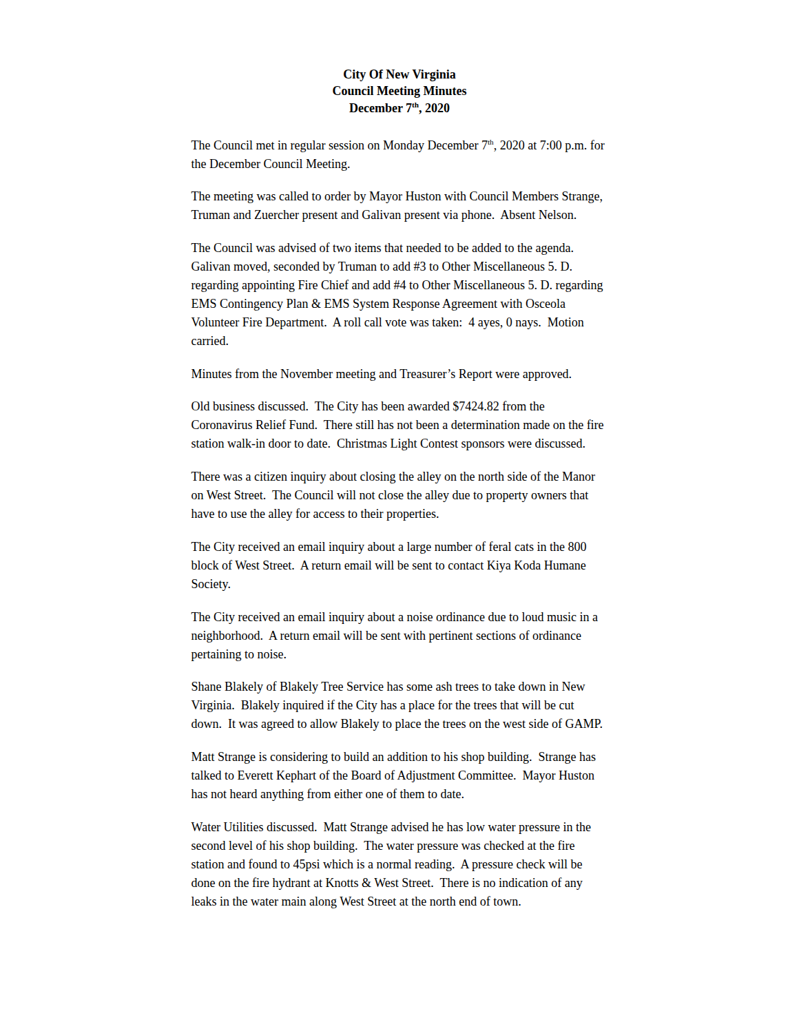City Of New Virginia Council Meeting Minutes December 7th, 2020
The Council met in regular session on Monday December 7th, 2020 at 7:00 p.m. for the December Council Meeting.
The meeting was called to order by Mayor Huston with Council Members Strange, Truman and Zuercher present and Galivan present via phone. Absent Nelson.
The Council was advised of two items that needed to be added to the agenda. Galivan moved, seconded by Truman to add #3 to Other Miscellaneous 5. D. regarding appointing Fire Chief and add #4 to Other Miscellaneous 5. D. regarding EMS Contingency Plan & EMS System Response Agreement with Osceola Volunteer Fire Department. A roll call vote was taken: 4 ayes, 0 nays. Motion carried.
Minutes from the November meeting and Treasurer’s Report were approved.
Old business discussed. The City has been awarded $7424.82 from the Coronavirus Relief Fund. There still has not been a determination made on the fire station walk-in door to date. Christmas Light Contest sponsors were discussed.
There was a citizen inquiry about closing the alley on the north side of the Manor on West Street. The Council will not close the alley due to property owners that have to use the alley for access to their properties.
The City received an email inquiry about a large number of feral cats in the 800 block of West Street. A return email will be sent to contact Kiya Koda Humane Society.
The City received an email inquiry about a noise ordinance due to loud music in a neighborhood. A return email will be sent with pertinent sections of ordinance pertaining to noise.
Shane Blakely of Blakely Tree Service has some ash trees to take down in New Virginia. Blakely inquired if the City has a place for the trees that will be cut down. It was agreed to allow Blakely to place the trees on the west side of GAMP.
Matt Strange is considering to build an addition to his shop building. Strange has talked to Everett Kephart of the Board of Adjustment Committee. Mayor Huston has not heard anything from either one of them to date.
Water Utilities discussed. Matt Strange advised he has low water pressure in the second level of his shop building. The water pressure was checked at the fire station and found to 45psi which is a normal reading. A pressure check will be done on the fire hydrant at Knotts & West Street. There is no indication of any leaks in the water main along West Street at the north end of town.